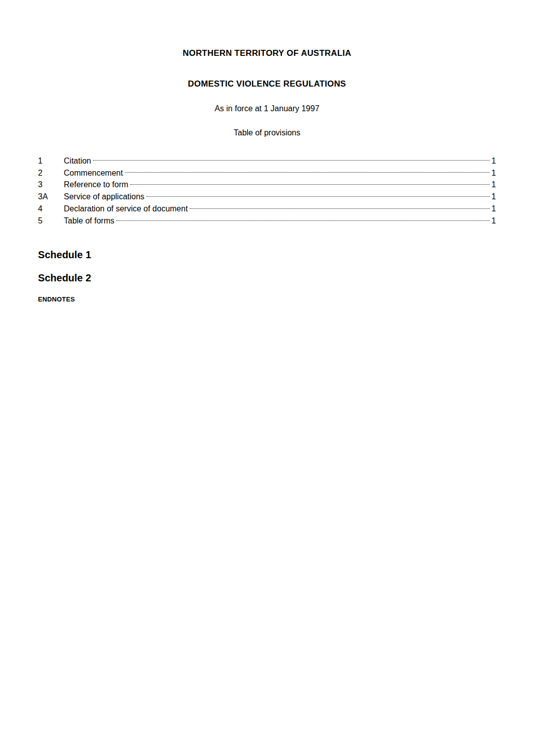NORTHERN TERRITORY OF AUSTRALIA
DOMESTIC VIOLENCE REGULATIONS
As in force at 1 January 1997
Table of provisions
| 1 | Citation 1 |
| 2 | Commencement 1 |
| 3 | Reference to form 1 |
| 3A | Service of applications 1 |
| 4 | Declaration of service of document 1 |
| 5 | Table of forms 1 |
Schedule 1
Schedule 2
ENDNOTES